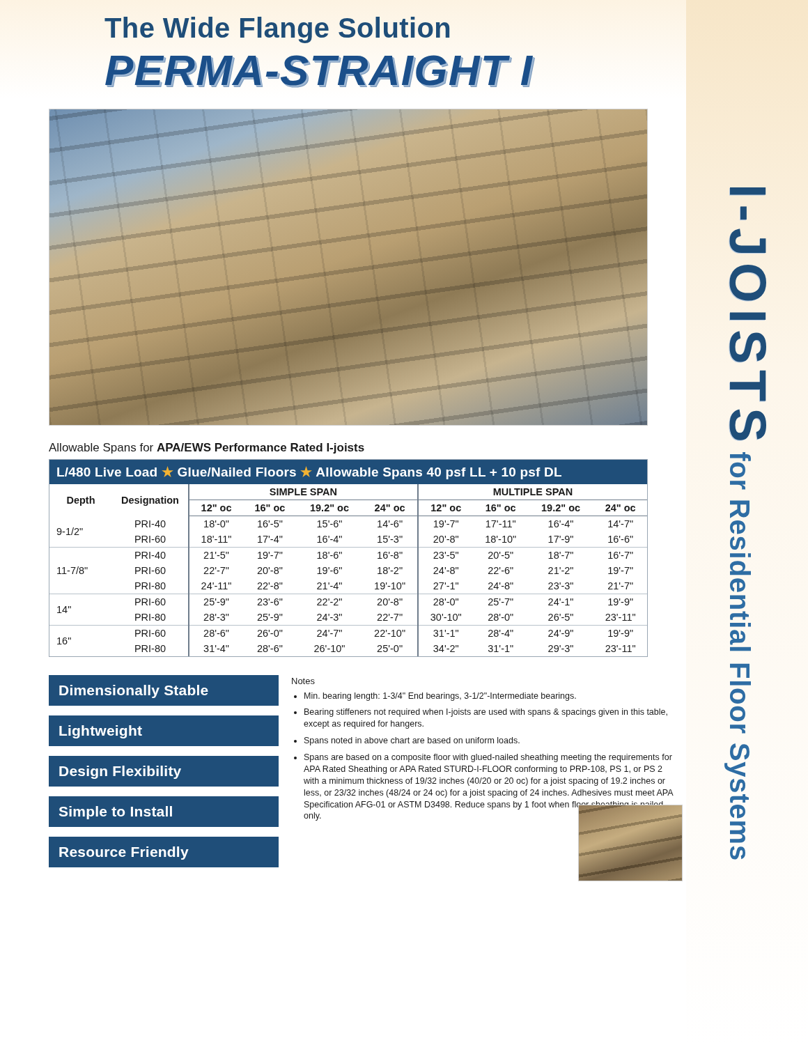I-JOISTS for Residential Floor Systems
The Wide Flange Solution
PERMA-STRAIGHTI
Allowable Spans for APA/EWS Performance Rated I-joists
L/480 Live Load ★ Glue/Nailed Floors ★ Allowable Spans 40 psf LL + 10 psf DL
| Depth | Designation | SIMPLE SPAN | MULTIPLE SPAN |
| --- | --- | --- | --- |
| 12" oc | 16" oc | 19.2" oc | 24" oc | 12" oc | 16" oc | 19.2" oc | 24" oc |
| 9-1/2" | PRI-40 | 18'-0" | 16'-5" | 15'-6" | 14'-6" | 19'-7" | 17'-11" | 16'-4" | 14'-7" |
| PRI-60 | 18'-11" | 17'-4" | 16'-4" | 15'-3" | 20'-8" | 18'-10" | 17'-9" | 16'-6" |
| 11-7/8" | PRI-40 | 21'-5" | 19'-7" | 18'-6" | 16'-8" | 23'-5" | 20'-5" | 18'-7" | 16'-7" |
| PRI-60 | 22'-7" | 20'-8" | 19'-6" | 18'-2" | 24'-8" | 22'-6" | 21'-2" | 19'-7" |
| PRI-80 | 24'-11" | 22'-8" | 21'-4" | 19'-10" | 27'-1" | 24'-8" | 23'-3" | 21'-7" |
| 14" | PRI-60 | 25'-9" | 23'-6" | 22'-2" | 20'-8" | 28'-0" | 25'-7" | 24'-1" | 19'-9" |
| PRI-80 | 28'-3" | 25'-9" | 24'-3" | 22'-7" | 30'-10" | 28'-0" | 26'-5" | 23'-11" |
| 16" | PRI-60 | 28'-6" | 26'-0" | 24'-7" | 22'-10" | 31'-1" | 28'-4" | 24'-9" | 19'-9" |
| PRI-80 | 31'-4" | 28'-6" | 26'-10" | 25'-0" | 34'-2" | 31'-1" | 29'-3" | 23'-11" |
Dimensionally Stable
Lightweight
Design Flexibility
Simple to Install
Resource Friendly
Notes
Min. bearing length: 1-3/4" End bearings, 3-1/2"-Intermediate bearings.
Bearing stiffeners not required when I-joists are used with spans & spacings given in this table, except as required for hangers.
Spans noted in above chart are based on uniform loads.
Spans are based on a composite floor with glued-nailed sheathing meeting the requirements for APA Rated Sheathing or APA Rated STURD-I-FLOOR conforming to PRP-108, PS 1, or PS 2 with a minimum thickness of 19/32 inches (40/20 or 20 oc) for a joist spacing of 19.2 inches or less, or 23/32 inches (48/24 or 24 oc) for a joist spacing of 24 inches. Adhesives must meet APA Specification AFG-01 or ASTM D3498. Reduce spans by 1 foot when floor sheathing is nailed-only.